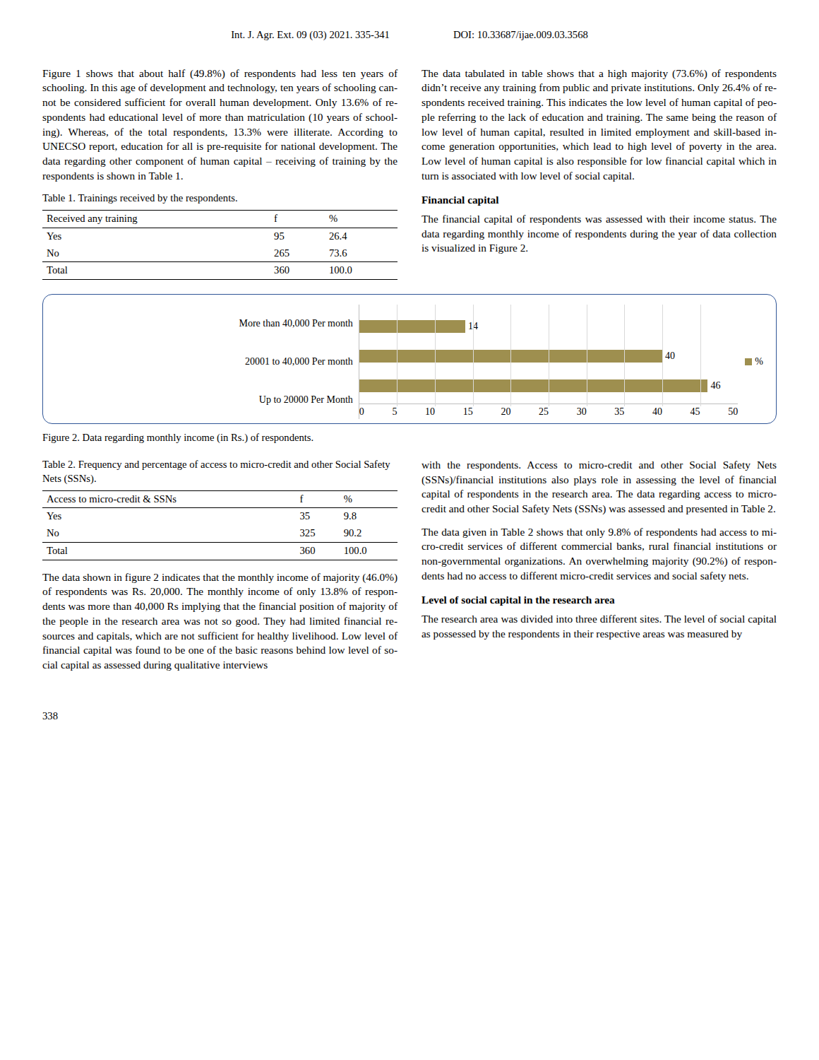Int. J. Agr. Ext. 09 (03) 2021. 335-341 DOI: 10.33687/ijae.009.03.3568
Figure 1 shows that about half (49.8%) of respondents had less ten years of schooling. In this age of development and technology, ten years of schooling cannot be considered sufficient for overall human development. Only 13.6% of respondents had educational level of more than matriculation (10 years of schooling). Whereas, of the total respondents, 13.3% were illiterate. According to UNECSO report, education for all is pre-requisite for national development. The data regarding other component of human capital – receiving of training by the respondents is shown in Table 1.
Table 1. Trainings received by the respondents.
| Received any training | f | % |
| --- | --- | --- |
| Yes | 95 | 26.4 |
| No | 265 | 73.6 |
| Total | 360 | 100.0 |
The data tabulated in table shows that a high majority (73.6%) of respondents didn’t receive any training from public and private institutions. Only 26.4% of respondents received training. This indicates the low level of human capital of people referring to the lack of education and training. The same being the reason of low level of human capital, resulted in limited employment and skill-based income generation opportunities, which lead to high level of poverty in the area. Low level of human capital is also responsible for low financial capital which in turn is associated with low level of social capital.
Financial capital
The financial capital of respondents was assessed with their income status. The data regarding monthly income of respondents during the year of data collection is visualized in Figure 2.
More than 40,000 Per month
20001 to 40,000 Per month
Up to 20000 Per Month
14
40
46
05101520253035404550
%
Figure 2. Data regarding monthly income (in Rs.) of respondents.
Table 2. Frequency and percentage of access to micro-credit and other Social Safety Nets (SSNs).
| Access to micro-credit & SSNs | f | % |
| --- | --- | --- |
| Yes | 35 | 9.8 |
| No | 325 | 90.2 |
| Total | 360 | 100.0 |
The data shown in figure 2 indicates that the monthly income of majority (46.0%) of respondents was Rs. 20,000. The monthly income of only 13.8% of respondents was more than 40,000 Rs implying that the financial position of majority of the people in the research area was not so good. They had limited financial resources and capitals, which are not sufficient for healthy livelihood. Low level of financial capital was found to be one of the basic reasons behind low level of social capital as assessed during qualitative interviews
with the respondents. Access to micro-credit and other Social Safety Nets (SSNs)/financial institutions also plays role in assessing the level of financial capital of respondents in the research area. The data regarding access to micro-credit and other Social Safety Nets (SSNs) was assessed and presented in Table 2.
The data given in Table 2 shows that only 9.8% of respondents had access to micro-credit services of different commercial banks, rural financial institutions or non-governmental organizations. An overwhelming majority (90.2%) of respondents had no access to different micro-credit services and social safety nets.
Level of social capital in the research area
The research area was divided into three different sites. The level of social capital as possessed by the respondents in their respective areas was measured by
338